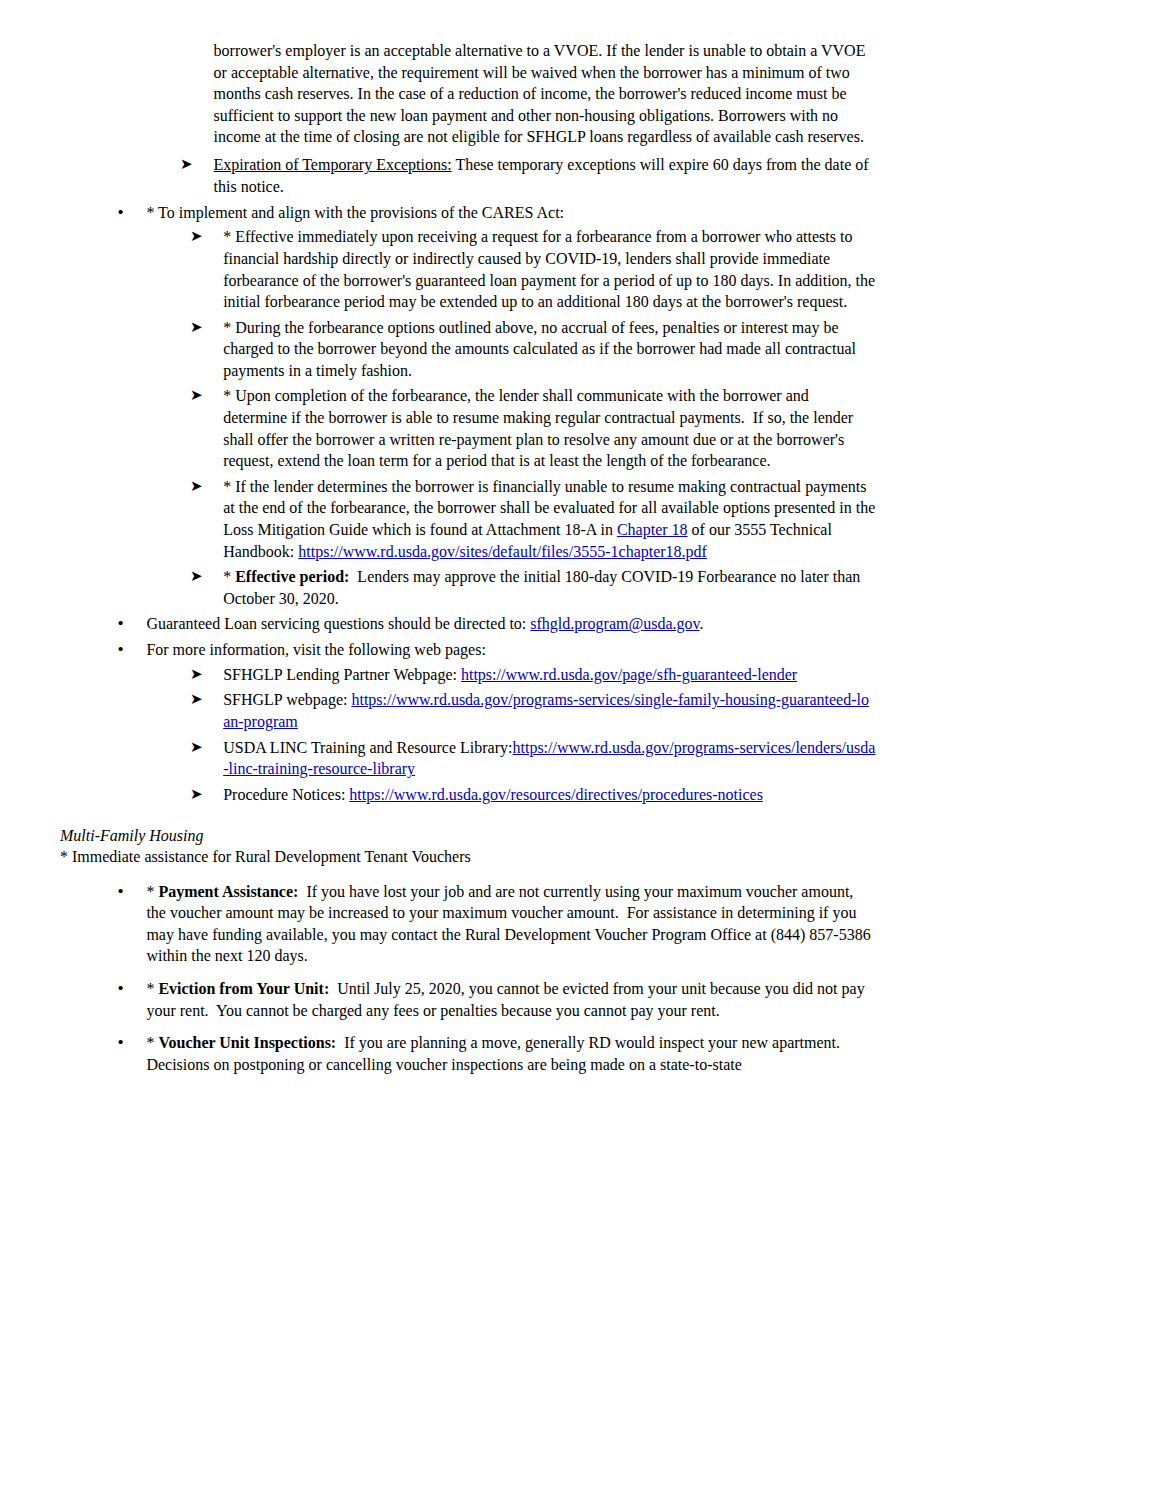borrower's employer is an acceptable alternative to a VVOE. If the lender is unable to obtain a VVOE or acceptable alternative, the requirement will be waived when the borrower has a minimum of two months cash reserves. In the case of a reduction of income, the borrower's reduced income must be sufficient to support the new loan payment and other non-housing obligations. Borrowers with no income at the time of closing are not eligible for SFHGLP loans regardless of available cash reserves.
Expiration of Temporary Exceptions: These temporary exceptions will expire 60 days from the date of this notice.
* To implement and align with the provisions of the CARES Act:
* Effective immediately upon receiving a request for a forbearance from a borrower who attests to financial hardship directly or indirectly caused by COVID-19, lenders shall provide immediate forbearance of the borrower's guaranteed loan payment for a period of up to 180 days. In addition, the initial forbearance period may be extended up to an additional 180 days at the borrower's request.
* During the forbearance options outlined above, no accrual of fees, penalties or interest may be charged to the borrower beyond the amounts calculated as if the borrower had made all contractual payments in a timely fashion.
* Upon completion of the forbearance, the lender shall communicate with the borrower and determine if the borrower is able to resume making regular contractual payments. If so, the lender shall offer the borrower a written re-payment plan to resolve any amount due or at the borrower's request, extend the loan term for a period that is at least the length of the forbearance.
* If the lender determines the borrower is financially unable to resume making contractual payments at the end of the forbearance, the borrower shall be evaluated for all available options presented in the Loss Mitigation Guide which is found at Attachment 18-A in Chapter 18 of our 3555 Technical Handbook: https://www.rd.usda.gov/sites/default/files/3555-1chapter18.pdf
* Effective period: Lenders may approve the initial 180-day COVID-19 Forbearance no later than October 30, 2020.
Guaranteed Loan servicing questions should be directed to: sfhgld.program@usda.gov.
For more information, visit the following web pages:
SFHGLP Lending Partner Webpage: https://www.rd.usda.gov/page/sfh-guaranteed-lender
SFHGLP webpage: https://www.rd.usda.gov/programs-services/single-family-housing-guaranteed-loan-program
USDA LINC Training and Resource Library:https://www.rd.usda.gov/programs-services/lenders/usda-linc-training-resource-library
Procedure Notices: https://www.rd.usda.gov/resources/directives/procedures-notices
Multi-Family Housing
* Immediate assistance for Rural Development Tenant Vouchers
* Payment Assistance: If you have lost your job and are not currently using your maximum voucher amount, the voucher amount may be increased to your maximum voucher amount. For assistance in determining if you may have funding available, you may contact the Rural Development Voucher Program Office at (844) 857-5386 within the next 120 days.
* Eviction from Your Unit: Until July 25, 2020, you cannot be evicted from your unit because you did not pay your rent. You cannot be charged any fees or penalties because you cannot pay your rent.
* Voucher Unit Inspections: If you are planning a move, generally RD would inspect your new apartment. Decisions on postponing or cancelling voucher inspections are being made on a state-to-state